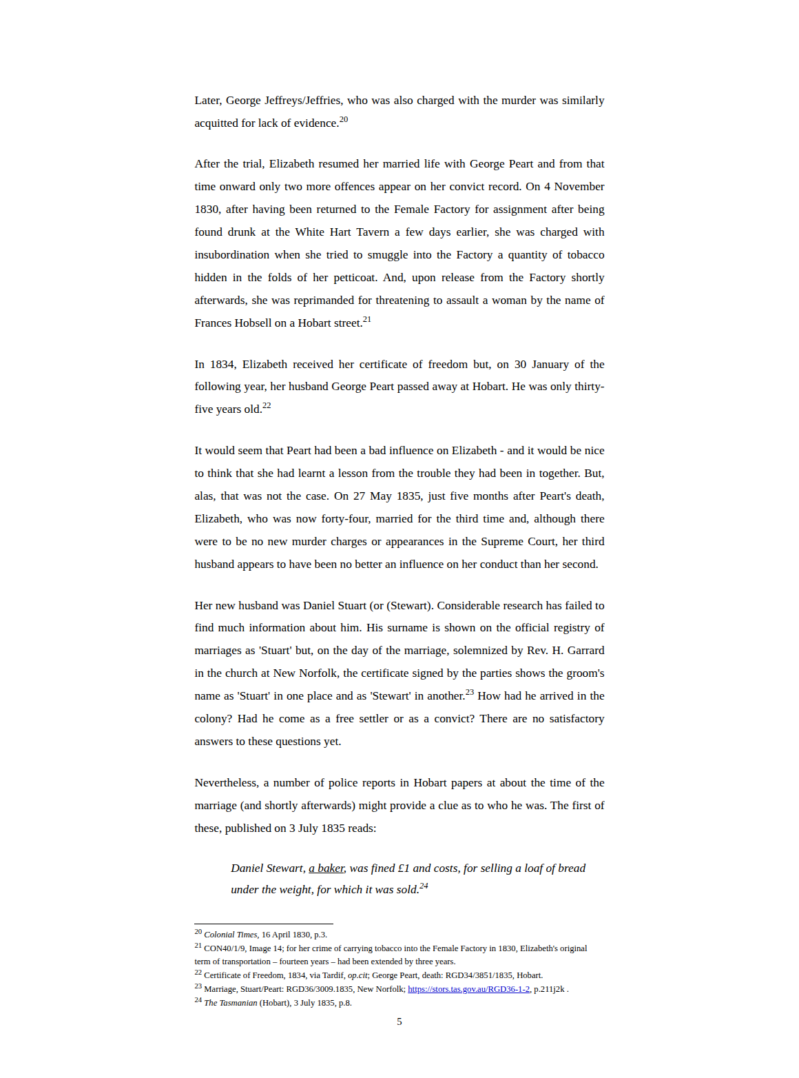Later, George Jeffreys/Jeffries, who was also charged with the murder was similarly acquitted for lack of evidence.20
After the trial, Elizabeth resumed her married life with George Peart and from that time onward only two more offences appear on her convict record. On 4 November 1830, after having been returned to the Female Factory for assignment after being found drunk at the White Hart Tavern a few days earlier, she was charged with insubordination when she tried to smuggle into the Factory a quantity of tobacco hidden in the folds of her petticoat. And, upon release from the Factory shortly afterwards, she was reprimanded for threatening to assault a woman by the name of Frances Hobsell on a Hobart street.21
In 1834, Elizabeth received her certificate of freedom but, on 30 January of the following year, her husband George Peart passed away at Hobart. He was only thirty-five years old.22
It would seem that Peart had been a bad influence on Elizabeth - and it would be nice to think that she had learnt a lesson from the trouble they had been in together. But, alas, that was not the case. On 27 May 1835, just five months after Peart's death, Elizabeth, who was now forty-four, married for the third time and, although there were to be no new murder charges or appearances in the Supreme Court, her third husband appears to have been no better an influence on her conduct than her second.
Her new husband was Daniel Stuart (or (Stewart). Considerable research has failed to find much information about him. His surname is shown on the official registry of marriages as 'Stuart' but, on the day of the marriage, solemnized by Rev. H. Garrard in the church at New Norfolk, the certificate signed by the parties shows the groom's name as 'Stuart' in one place and as 'Stewart' in another.23 How had he arrived in the colony? Had he come as a free settler or as a convict? There are no satisfactory answers to these questions yet.
Nevertheless, a number of police reports in Hobart papers at about the time of the marriage (and shortly afterwards) might provide a clue as to who he was. The first of these, published on 3 July 1835 reads:
Daniel Stewart, a baker, was fined £1 and costs, for selling a loaf of bread under the weight, for which it was sold.24
20 Colonial Times, 16 April 1830, p.3.
21 CON40/1/9, Image 14; for her crime of carrying tobacco into the Female Factory in 1830, Elizabeth's original term of transportation – fourteen years – had been extended by three years.
22 Certificate of Freedom, 1834, via Tardif, op.cit; George Peart, death: RGD34/3851/1835, Hobart.
23 Marriage, Stuart/Peart: RGD36/3009.1835, New Norfolk; https://stors.tas.gov.au/RGD36-1-2, p.211j2k .
24 The Tasmanian (Hobart), 3 July 1835, p.8.
5